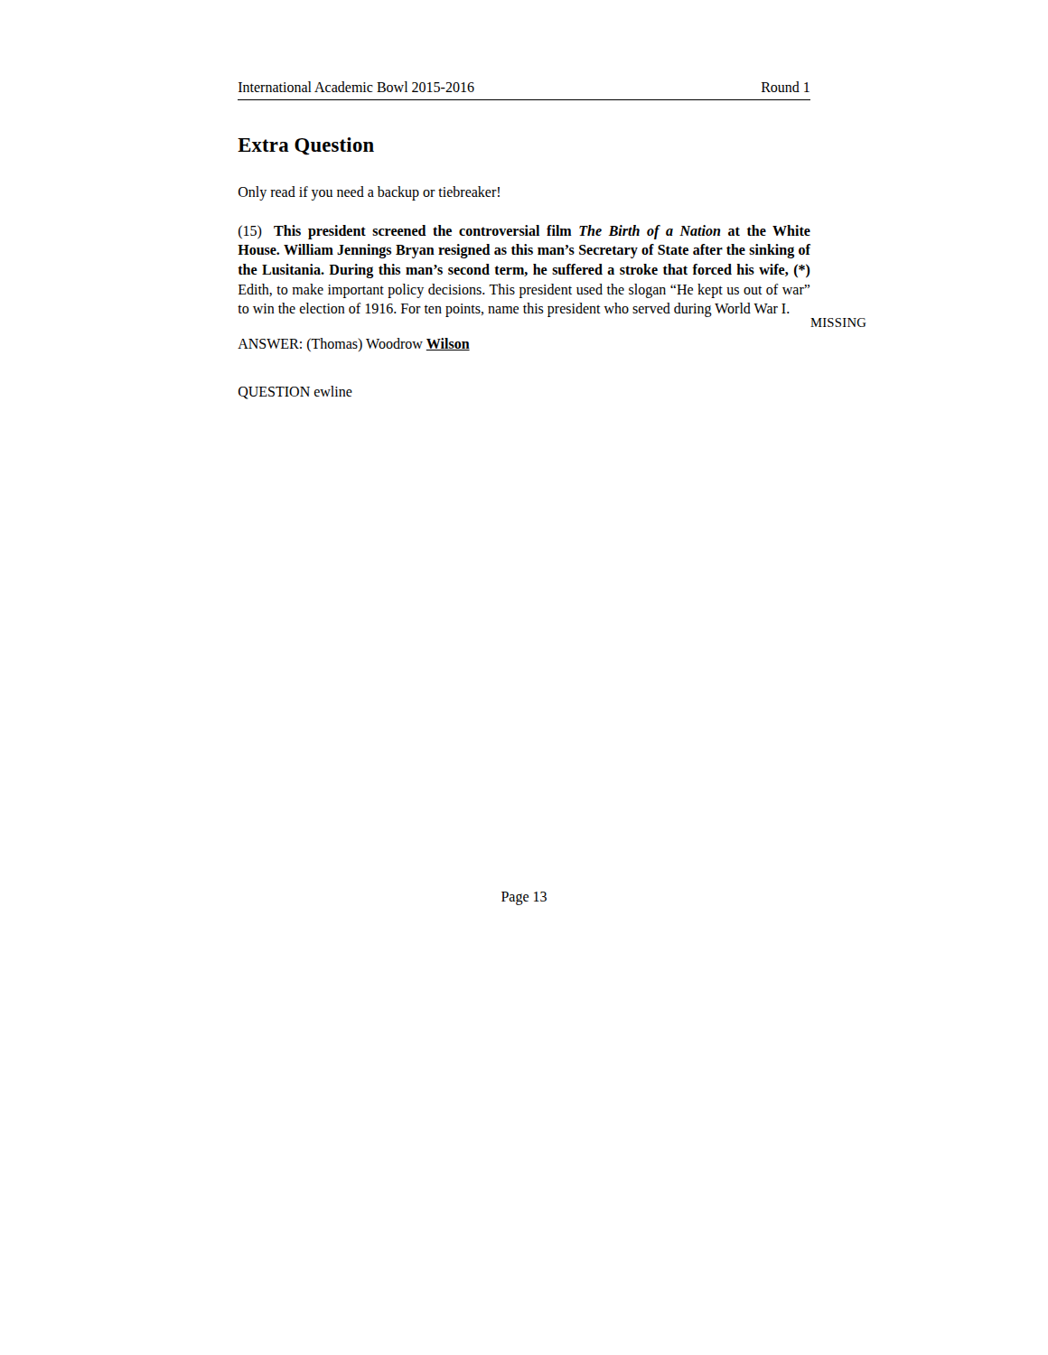International Academic Bowl 2015-2016 Round 1
Extra Question
Only read if you need a backup or tiebreaker!
(15) This president screened the controversial film The Birth of a Nation at the White House. William Jennings Bryan resigned as this man’s Secretary of State after the sinking of the Lusitania. During this man’s second term, he suffered a stroke that forced his wife, (*) Edith, to make important policy decisions. This president used the slogan “He kept us out of war” to win the election of 1916. For ten points, name this president who served during World War I.
ANSWER: (Thomas) Woodrow Wilson
QUESTION ewline
MISSING
Page 13